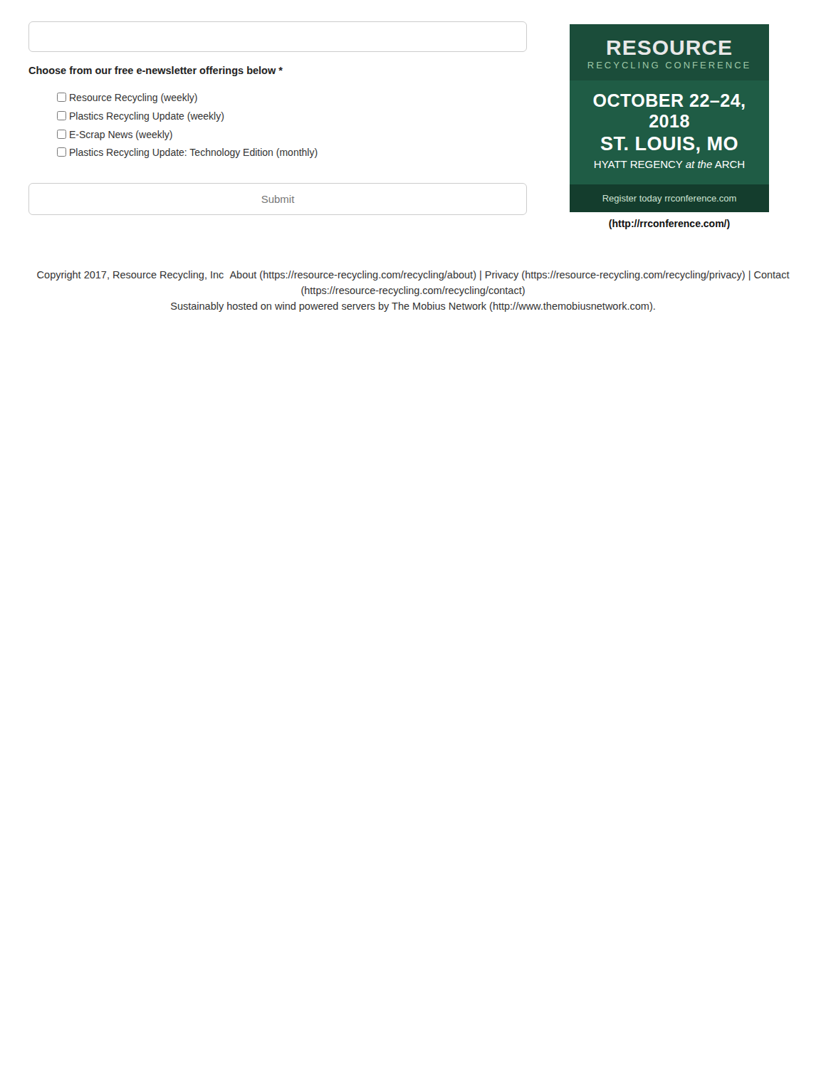Choose from our free e-newsletter offerings below *
Resource Recycling (weekly)
Plastics Recycling Update (weekly)
E-Scrap News (weekly)
Plastics Recycling Update: Technology Edition (monthly)
Submit
RESOURCE
RECYCLING CONFERENCE
OCTOBER 22–24, 2018
ST. LOUIS, MO
HYATT REGENCY at the ARCH
Register today rrconference.com
(http://rrconference.com/)
Copyright 2017, Resource Recycling, Inc About (https://resource-recycling.com/recycling/about) | Privacy (https://resource-recycling.com/recycling/privacy) | Contact (https://resource-recycling.com/recycling/contact)
Sustainably hosted on wind powered servers by The Mobius Network (http://www.themobiusnetwork.com).